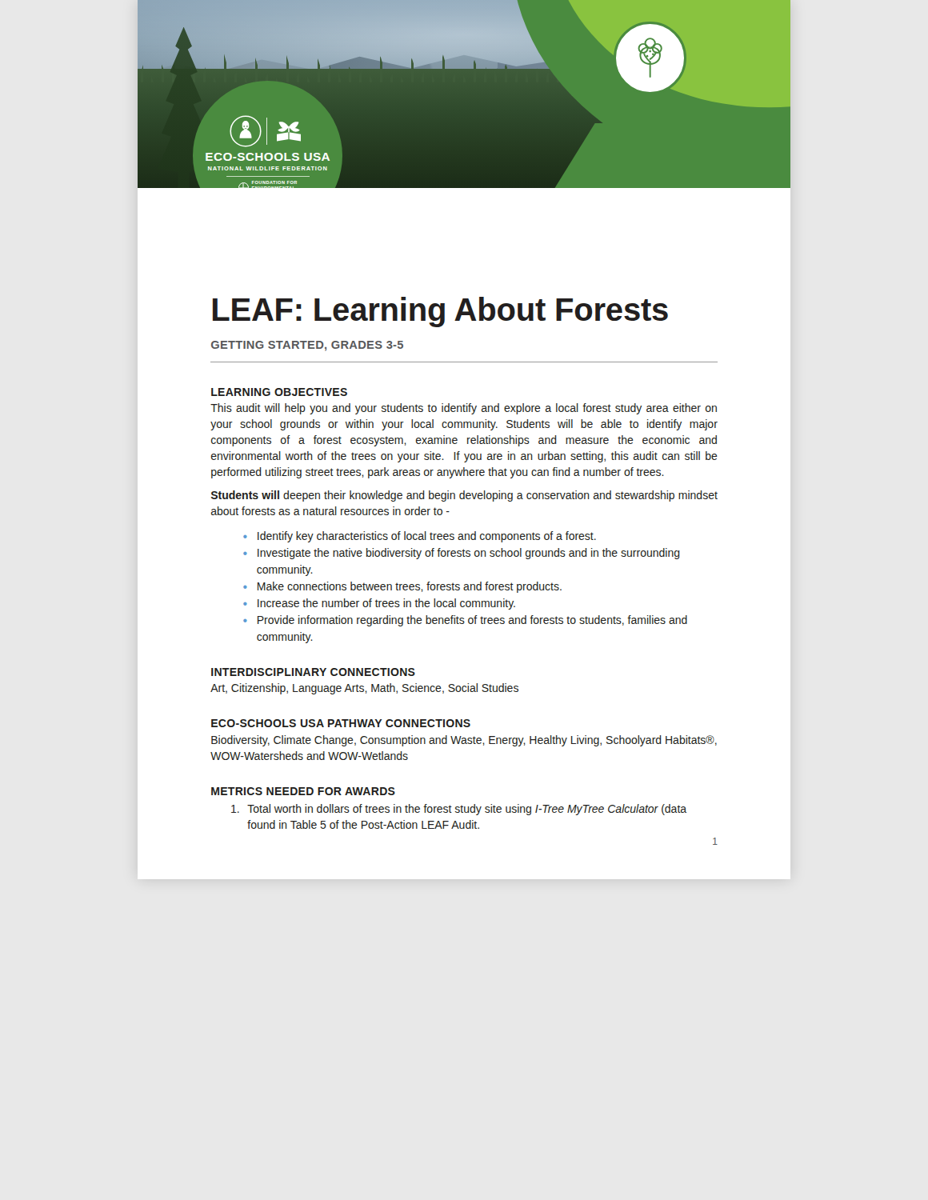ECO-SCHOOLS USA
NATIONAL WILDLIFE FEDERATION
FOUNDATION FOR
ENVIRONMENTAL
EDUCATION
LEAF: Learning About Forests
GETTING STARTED, GRADES 3-5
LEARNING OBJECTIVES
This audit will help you and your students to identify and explore a local forest study area either on your school grounds or within your local community. Students will be able to identify major components of a forest ecosystem, examine relationships and measure the economic and environmental worth of the trees on your site. If you are in an urban setting, this audit can still be performed utilizing street trees, park areas or anywhere that you can find a number of trees.
Students will deepen their knowledge and begin developing a conservation and stewardship mindset about forests as a natural resources in order to -
Identify key characteristics of local trees and components of a forest.
Investigate the native biodiversity of forests on school grounds and in the surrounding community.
Make connections between trees, forests and forest products.
Increase the number of trees in the local community.
Provide information regarding the benefits of trees and forests to students, families and community.
INTERDISCIPLINARY CONNECTIONS
Art, Citizenship, Language Arts, Math, Science, Social Studies
ECO-SCHOOLS USA PATHWAY CONNECTIONS
Biodiversity, Climate Change, Consumption and Waste, Energy, Healthy Living, Schoolyard Habitats®, WOW-Watersheds and WOW-Wetlands
METRICS NEEDED FOR AWARDS
Total worth in dollars of trees in the forest study site using I-Tree MyTree Calculator (data found in Table 5 of the Post-Action LEAF Audit.
1